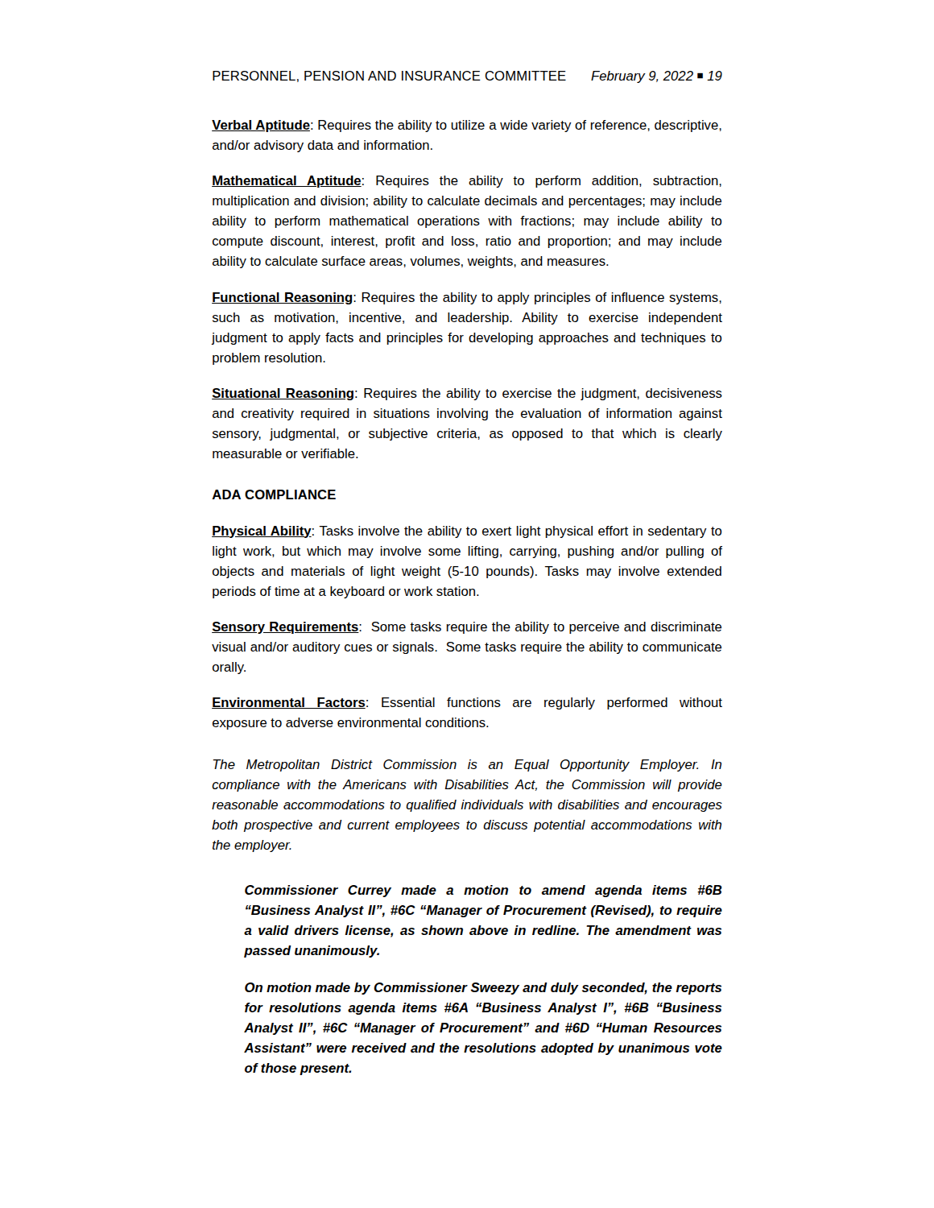PERSONNEL, PENSION AND INSURANCE COMMITTEE February 9, 2022■19
Verbal Aptitude: Requires the ability to utilize a wide variety of reference, descriptive, and/or advisory data and information.
Mathematical Aptitude: Requires the ability to perform addition, subtraction, multiplication and division; ability to calculate decimals and percentages; may include ability to perform mathematical operations with fractions; may include ability to compute discount, interest, profit and loss, ratio and proportion; and may include ability to calculate surface areas, volumes, weights, and measures.
Functional Reasoning: Requires the ability to apply principles of influence systems, such as motivation, incentive, and leadership. Ability to exercise independent judgment to apply facts and principles for developing approaches and techniques to problem resolution.
Situational Reasoning: Requires the ability to exercise the judgment, decisiveness and creativity required in situations involving the evaluation of information against sensory, judgmental, or subjective criteria, as opposed to that which is clearly measurable or verifiable.
ADA COMPLIANCE
Physical Ability: Tasks involve the ability to exert light physical effort in sedentary to light work, but which may involve some lifting, carrying, pushing and/or pulling of objects and materials of light weight (5-10 pounds). Tasks may involve extended periods of time at a keyboard or work station.
Sensory Requirements: Some tasks require the ability to perceive and discriminate visual and/or auditory cues or signals. Some tasks require the ability to communicate orally.
Environmental Factors: Essential functions are regularly performed without exposure to adverse environmental conditions.
The Metropolitan District Commission is an Equal Opportunity Employer. In compliance with the Americans with Disabilities Act, the Commission will provide reasonable accommodations to qualified individuals with disabilities and encourages both prospective and current employees to discuss potential accommodations with the employer.
Commissioner Currey made a motion to amend agenda items #6B “Business Analyst II”, #6C “Manager of Procurement (Revised), to require a valid drivers license, as shown above in redline. The amendment was passed unanimously.
On motion made by Commissioner Sweezy and duly seconded, the reports for resolutions agenda items #6A “Business Analyst I”, #6B “Business Analyst II”, #6C “Manager of Procurement” and #6D “Human Resources Assistant” were received and the resolutions adopted by unanimous vote of those present.